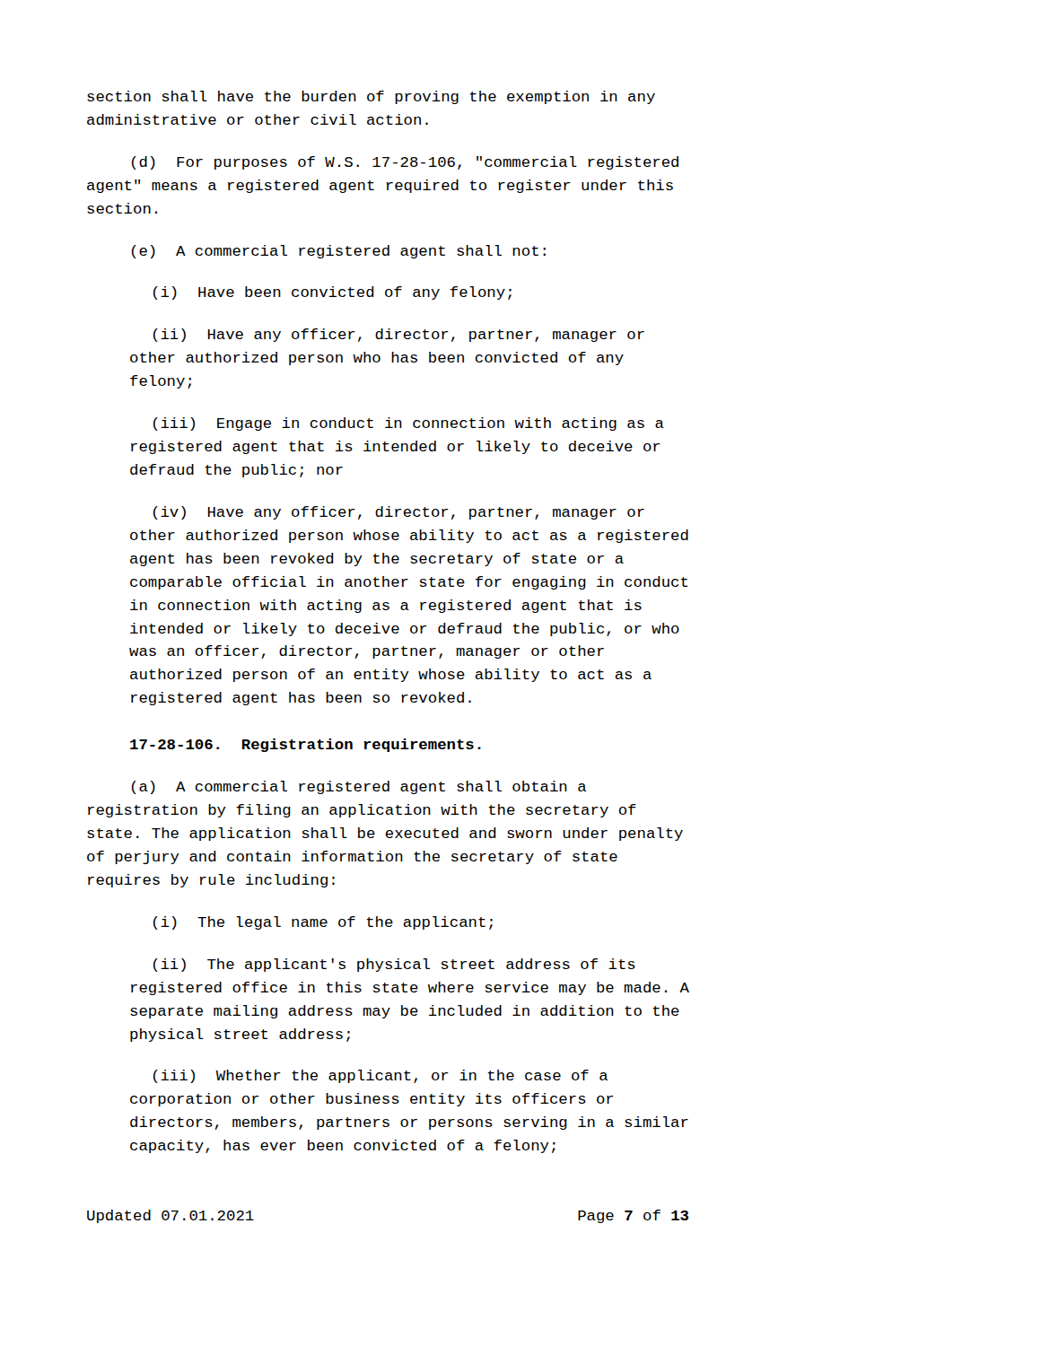section shall have the burden of proving the exemption in any administrative or other civil action.
(d) For purposes of W.S. 17-28-106, "commercial registered agent" means a registered agent required to register under this section.
(e) A commercial registered agent shall not:
(i) Have been convicted of any felony;
(ii) Have any officer, director, partner, manager or other authorized person who has been convicted of any felony;
(iii) Engage in conduct in connection with acting as a registered agent that is intended or likely to deceive or defraud the public; nor
(iv) Have any officer, director, partner, manager or other authorized person whose ability to act as a registered agent has been revoked by the secretary of state or a comparable official in another state for engaging in conduct in connection with acting as a registered agent that is intended or likely to deceive or defraud the public, or who was an officer, director, partner, manager or other authorized person of an entity whose ability to act as a registered agent has been so revoked.
17-28-106. Registration requirements.
(a) A commercial registered agent shall obtain a registration by filing an application with the secretary of state. The application shall be executed and sworn under penalty of perjury and contain information the secretary of state requires by rule including:
(i) The legal name of the applicant;
(ii) The applicant's physical street address of its registered office in this state where service may be made. A separate mailing address may be included in addition to the physical street address;
(iii) Whether the applicant, or in the case of a corporation or other business entity its officers or directors, members, partners or persons serving in a similar capacity, has ever been convicted of a felony;
Updated 07.01.2021 Page 7 of 13